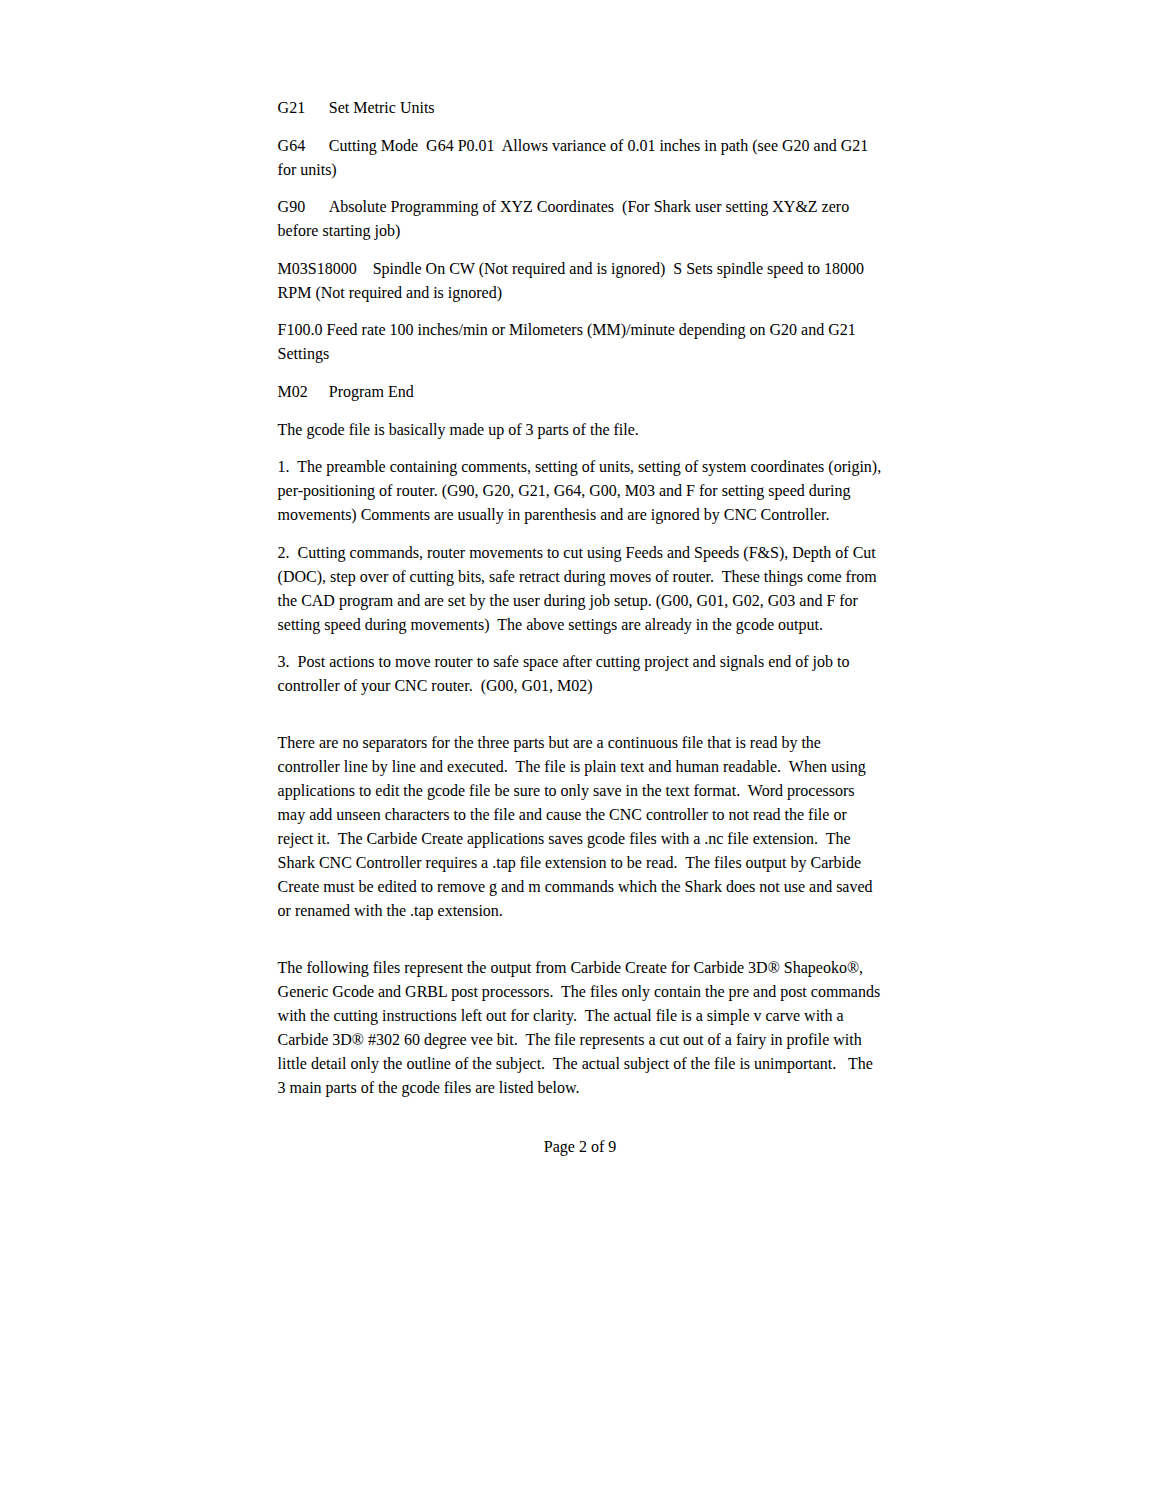G21 Set Metric Units
G64 Cutting Mode G64 P0.01 Allows variance of 0.01 inches in path (see G20 and G21 for units)
G90 Absolute Programming of XYZ Coordinates (For Shark user setting XY&Z zero before starting job)
M03S18000 Spindle On CW (Not required and is ignored) S Sets spindle speed to 18000 RPM (Not required and is ignored)
F100.0 Feed rate 100 inches/min or Milometers (MM)/minute depending on G20 and G21 Settings
M02 Program End
The gcode file is basically made up of 3 parts of the file.
1. The preamble containing comments, setting of units, setting of system coordinates (origin), per-positioning of router. (G90, G20, G21, G64, G00, M03 and F for setting speed during movements) Comments are usually in parenthesis and are ignored by CNC Controller.
2. Cutting commands, router movements to cut using Feeds and Speeds (F&S), Depth of Cut (DOC), step over of cutting bits, safe retract during moves of router. These things come from the CAD program and are set by the user during job setup. (G00, G01, G02, G03 and F for setting speed during movements) The above settings are already in the gcode output.
3. Post actions to move router to safe space after cutting project and signals end of job to controller of your CNC router. (G00, G01, M02)
There are no separators for the three parts but are a continuous file that is read by the controller line by line and executed. The file is plain text and human readable. When using applications to edit the gcode file be sure to only save in the text format. Word processors may add unseen characters to the file and cause the CNC controller to not read the file or reject it. The Carbide Create applications saves gcode files with a .nc file extension. The Shark CNC Controller requires a .tap file extension to be read. The files output by Carbide Create must be edited to remove g and m commands which the Shark does not use and saved or renamed with the .tap extension.
The following files represent the output from Carbide Create for Carbide 3D® Shapeoko®, Generic Gcode and GRBL post processors. The files only contain the pre and post commands with the cutting instructions left out for clarity. The actual file is a simple v carve with a Carbide 3D® #302 60 degree vee bit. The file represents a cut out of a fairy in profile with little detail only the outline of the subject. The actual subject of the file is unimportant. The 3 main parts of the gcode files are listed below.
Page 2 of 9